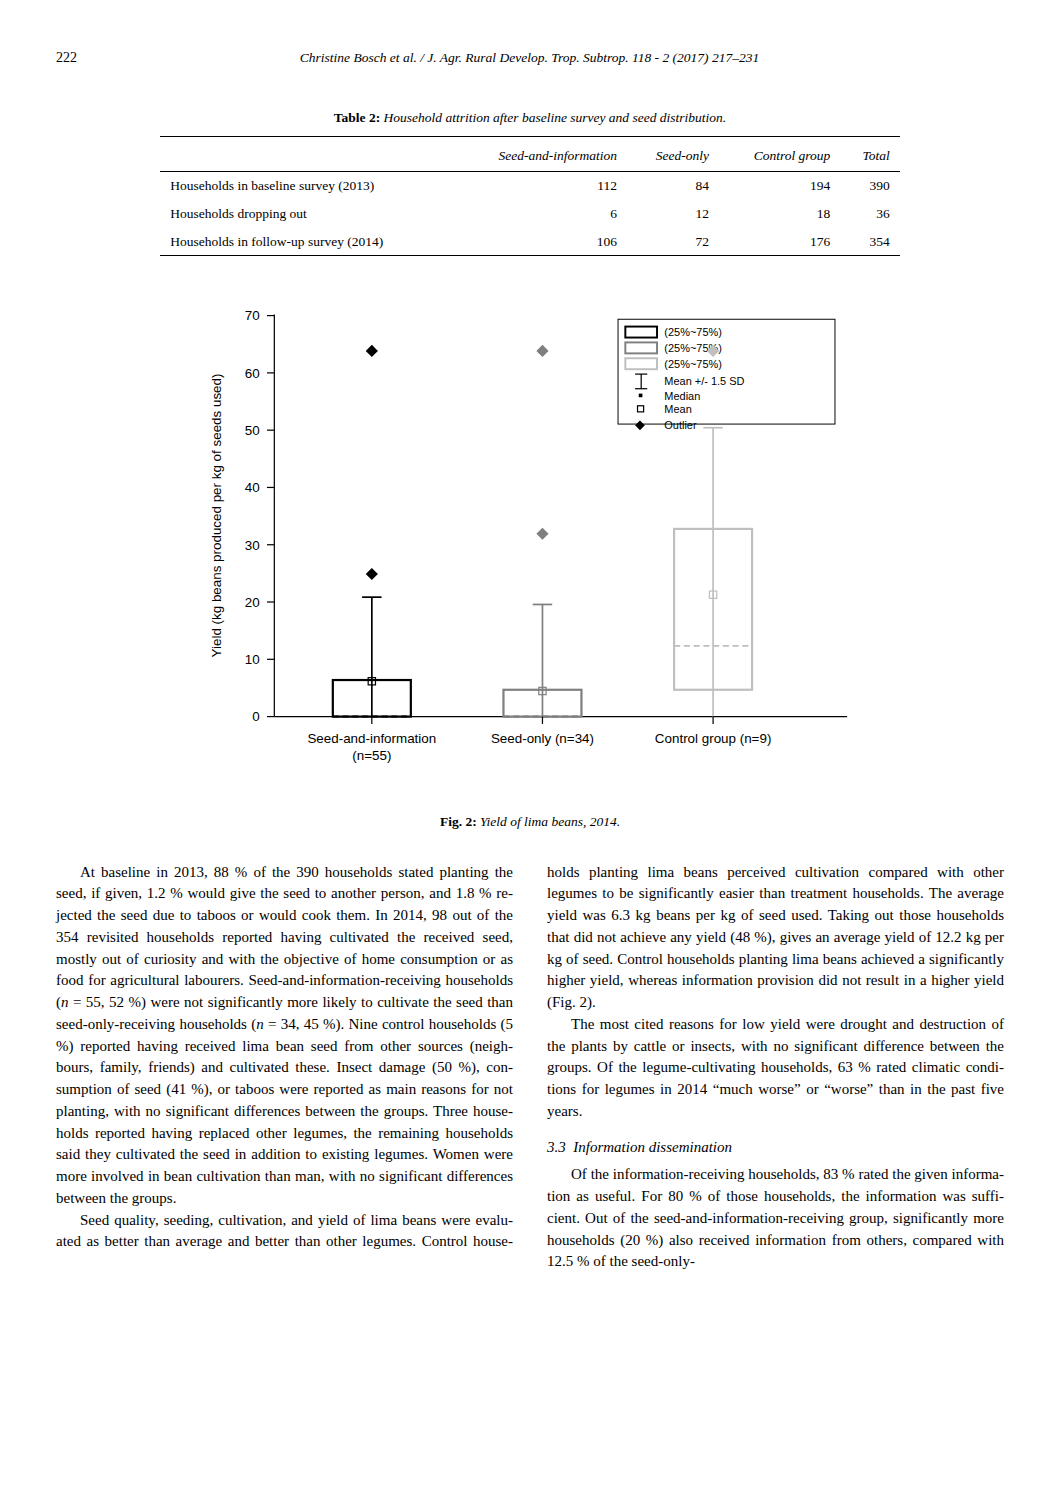222
Christine Bosch et al. / J. Agr. Rural Develop. Trop. Subtrop. 118 - 2 (2017) 217–231
Table 2: Household attrition after baseline survey and seed distribution.
| | Seed-and-information | Seed-only | Control group | Total |
| --- | --- | --- | --- | --- |
| Households in baseline survey (2013) | 112 | 84 | 194 | 390 |
| Households dropping out | 6 | 12 | 18 | 36 |
| Households in follow-up survey (2014) | 106 | 72 | 176 | 354 |
0 10 20 30 40 50 60 70 Yield (kg beans produced per kg of seeds used) (25%~75%) (25%~75%) (25%~75%) Mean +/- 1.5 SD Median Mean Outlier Seed-and-information (n=55) Seed-only (n=34) Control group (n=9)
Fig. 2: Yield of lima beans, 2014.
At baseline in 2013, 88 % of the 390 households stated planting the seed, if given, 1.2 % would give the seed to another person, and 1.8 % rejected the seed due to taboos or would cook them. In 2014, 98 out of the 354 revisited households reported having cultivated the received seed, mostly out of curiosity and with the objective of home consumption or as food for agricultural labourers. Seed-and-information-receiving households (n = 55, 52 %) were not significantly more likely to cultivate the seed than seed-only-receiving households (n = 34, 45 %). Nine control households (5 %) reported having received lima bean seed from other sources (neighbours, family, friends) and cultivated these. Insect damage (50 %), consumption of seed (41 %), or taboos were reported as main reasons for not planting, with no significant differences between the groups. Three households reported having replaced other legumes, the remaining households said they cultivated the seed in addition to existing legumes. Women were more involved in bean cultivation than man, with no significant differences between the groups.
Seed quality, seeding, cultivation, and yield of lima beans were evaluated as better than average and better than other legumes. Control households planting lima beans perceived cultivation compared with other legumes to be significantly easier than treatment households. The average yield was 6.3 kg beans per kg of seed used. Taking out those households that did not achieve any yield (48 %), gives an average yield of 12.2 kg per kg of seed. Control households planting lima beans achieved a significantly higher yield, whereas information provision did not result in a higher yield (Fig. 2).
The most cited reasons for low yield were drought and destruction of the plants by cattle or insects, with no significant difference between the groups. Of the legume-cultivating households, 63 % rated climatic conditions for legumes in 2014 “much worse” or “worse” than in the past five years.
3.3 Information dissemination
Of the information-receiving households, 83 % rated the given information as useful. For 80 % of those households, the information was sufficient. Out of the seed-and-information-receiving group, significantly more households (20 %) also received information from others, compared with 12.5 % of the seed-only-